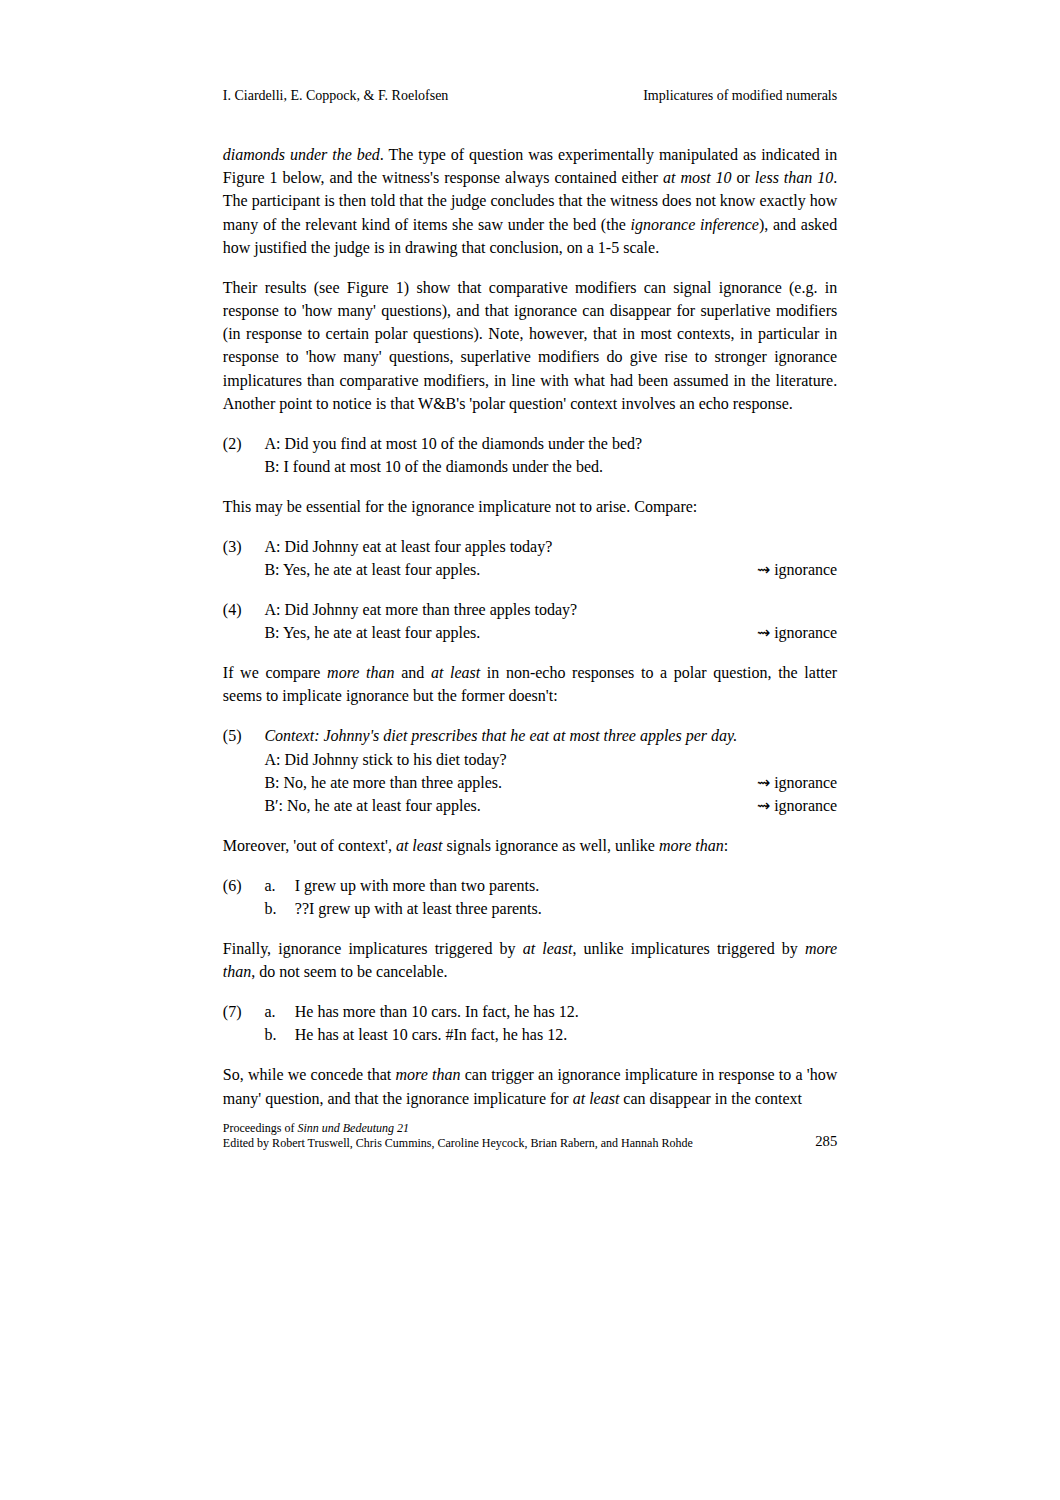I. Ciardelli, E. Coppock, & F. Roelofsen
Implicatures of modified numerals
diamonds under the bed. The type of question was experimentally manipulated as indicated in Figure 1 below, and the witness's response always contained either at most 10 or less than 10. The participant is then told that the judge concludes that the witness does not know exactly how many of the relevant kind of items she saw under the bed (the ignorance inference), and asked how justified the judge is in drawing that conclusion, on a 1-5 scale.
Their results (see Figure 1) show that comparative modifiers can signal ignorance (e.g. in response to 'how many' questions), and that ignorance can disappear for superlative modifiers (in response to certain polar questions). Note, however, that in most contexts, in particular in response to 'how many' questions, superlative modifiers do give rise to stronger ignorance implicatures than comparative modifiers, in line with what had been assumed in the literature. Another point to notice is that W&B's 'polar question' context involves an echo response.
(2)
A: Did you find at most 10 of the diamonds under the bed?
B: I found at most 10 of the diamonds under the bed.
This may be essential for the ignorance implicature not to arise. Compare:
(3)
A: Did Johnny eat at least four apples today?
⇝ ignorance B: Yes, he ate at least four apples.
(4)
A: Did Johnny eat more than three apples today?
⇝ ignorance B: Yes, he ate at least four apples.
If we compare more than and at least in non-echo responses to a polar question, the latter seems to implicate ignorance but the former doesn't:
(5)
Context: Johnny's diet prescribes that he eat at most three apples per day.
A: Did Johnny stick to his diet today?
⇝ ignorance B: No, he ate more than three apples.
⇝ ignorance B′: No, he ate at least four apples.
Moreover, 'out of context', at least signals ignorance as well, unlike more than:
(6)
a. I grew up with more than two parents.
b.??I grew up with at least three parents.
Finally, ignorance implicatures triggered by at least, unlike implicatures triggered by more than, do not seem to be cancelable.
(7)
a. He has more than 10 cars. In fact, he has 12.
b. He has at least 10 cars. #In fact, he has 12.
So, while we concede that more than can trigger an ignorance implicature in response to a 'how many' question, and that the ignorance implicature for at least can disappear in the context
Proceedings of Sinn und Bedeutung 21
Edited by Robert Truswell, Chris Cummins, Caroline Heycock, Brian Rabern, and Hannah Rohde
285